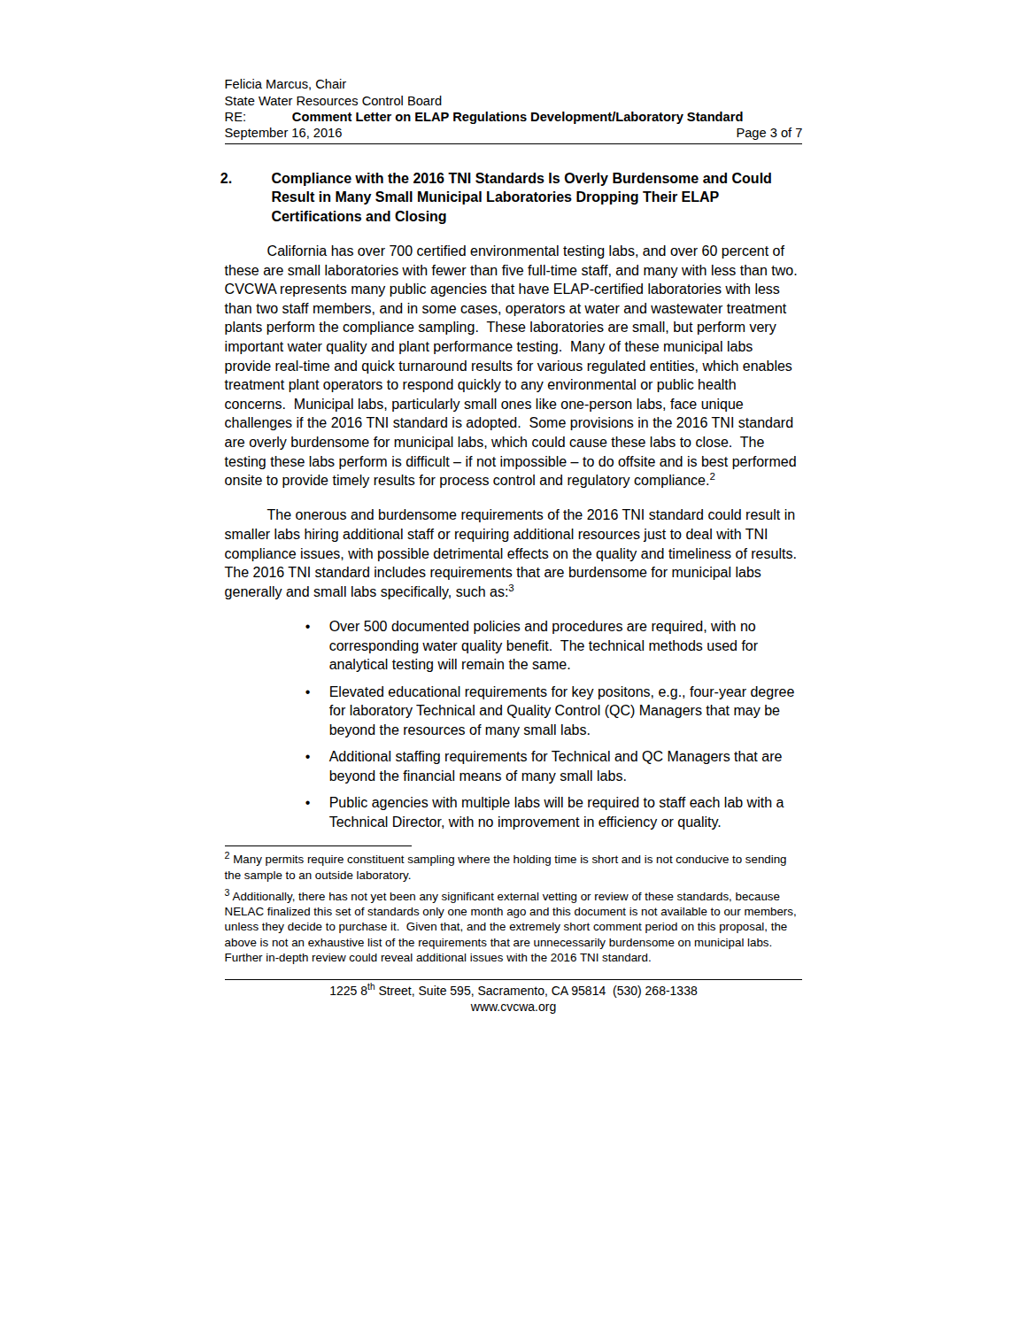Felicia Marcus, Chair State Water Resources Control Board RE: Comment Letter on ELAP Regulations Development/Laboratory Standard September 16, 2016 Page 3 of 7
2. Compliance with the 2016 TNI Standards Is Overly Burdensome and Could Result in Many Small Municipal Laboratories Dropping Their ELAP Certifications and Closing
California has over 700 certified environmental testing labs, and over 60 percent of these are small laboratories with fewer than five full-time staff, and many with less than two. CVCWA represents many public agencies that have ELAP-certified laboratories with less than two staff members, and in some cases, operators at water and wastewater treatment plants perform the compliance sampling. These laboratories are small, but perform very important water quality and plant performance testing. Many of these municipal labs provide real-time and quick turnaround results for various regulated entities, which enables treatment plant operators to respond quickly to any environmental or public health concerns. Municipal labs, particularly small ones like one-person labs, face unique challenges if the 2016 TNI standard is adopted. Some provisions in the 2016 TNI standard are overly burdensome for municipal labs, which could cause these labs to close. The testing these labs perform is difficult – if not impossible – to do offsite and is best performed onsite to provide timely results for process control and regulatory compliance.2
The onerous and burdensome requirements of the 2016 TNI standard could result in smaller labs hiring additional staff or requiring additional resources just to deal with TNI compliance issues, with possible detrimental effects on the quality and timeliness of results. The 2016 TNI standard includes requirements that are burdensome for municipal labs generally and small labs specifically, such as:3
Over 500 documented policies and procedures are required, with no corresponding water quality benefit. The technical methods used for analytical testing will remain the same.
Elevated educational requirements for key positons, e.g., four-year degree for laboratory Technical and Quality Control (QC) Managers that may be beyond the resources of many small labs.
Additional staffing requirements for Technical and QC Managers that are beyond the financial means of many small labs.
Public agencies with multiple labs will be required to staff each lab with a Technical Director, with no improvement in efficiency or quality.
2 Many permits require constituent sampling where the holding time is short and is not conducive to sending the sample to an outside laboratory.
3 Additionally, there has not yet been any significant external vetting or review of these standards, because NELAC finalized this set of standards only one month ago and this document is not available to our members, unless they decide to purchase it. Given that, and the extremely short comment period on this proposal, the above is not an exhaustive list of the requirements that are unnecessarily burdensome on municipal labs. Further in-depth review could reveal additional issues with the 2016 TNI standard.
1225 8th Street, Suite 595, Sacramento, CA 95814 (530) 268-1338
www.cvcwa.org